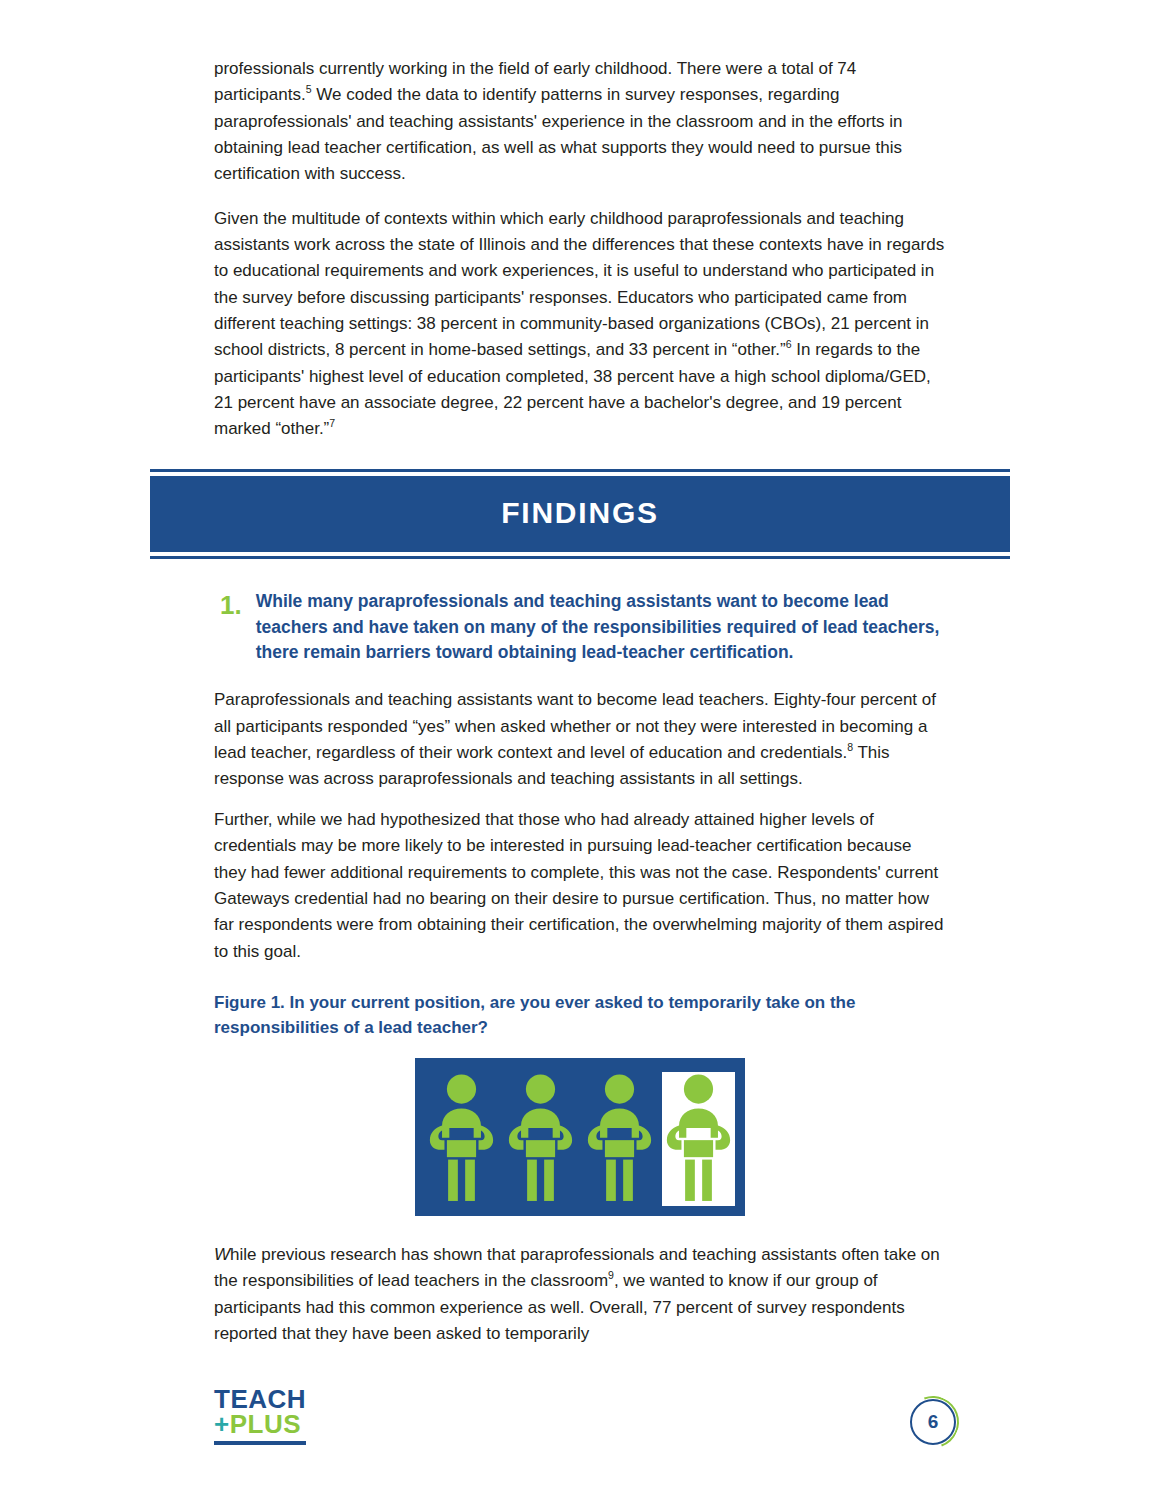professionals currently working in the field of early childhood. There were a total of 74 participants.5 We coded the data to identify patterns in survey responses, regarding paraprofessionals' and teaching assistants' experience in the classroom and in the efforts in obtaining lead teacher certification, as well as what supports they would need to pursue this certification with success.
Given the multitude of contexts within which early childhood paraprofessionals and teaching assistants work across the state of Illinois and the differences that these contexts have in regards to educational requirements and work experiences, it is useful to understand who participated in the survey before discussing participants' responses. Educators who participated came from different teaching settings: 38 percent in community-based organizations (CBOs), 21 percent in school districts, 8 percent in home-based settings, and 33 percent in “other.”6 In regards to the participants' highest level of education completed, 38 percent have a high school diploma/GED, 21 percent have an associate degree, 22 percent have a bachelor's degree, and 19 percent marked “other.”7
FINDINGS
1.
While many paraprofessionals and teaching assistants want to become lead teachers and have taken on many of the responsibilities required of lead teachers, there remain barriers toward obtaining lead-teacher certification.
Paraprofessionals and teaching assistants want to become lead teachers. Eighty-four percent of all participants responded “yes” when asked whether or not they were interested in becoming a lead teacher, regardless of their work context and level of education and credentials.8 This response was across paraprofessionals and teaching assistants in all settings.
Further, while we had hypothesized that those who had already attained higher levels of credentials may be more likely to be interested in pursuing lead-teacher certification because they had fewer additional requirements to complete, this was not the case. Respondents' current Gateways credential had no bearing on their desire to pursue certification. Thus, no matter how far respondents were from obtaining their certification, the overwhelming majority of them aspired to this goal.
Figure 1. In your current position, are you ever asked to temporarily take on the responsibilities of a lead teacher?
While previous research has shown that paraprofessionals and teaching assistants often take on the responsibilities of lead teachers in the classroom9, we wanted to know if our group of participants had this common experience as well. Overall, 77 percent of survey respondents reported that they have been asked to temporarily
TEACH
+PLUS
6